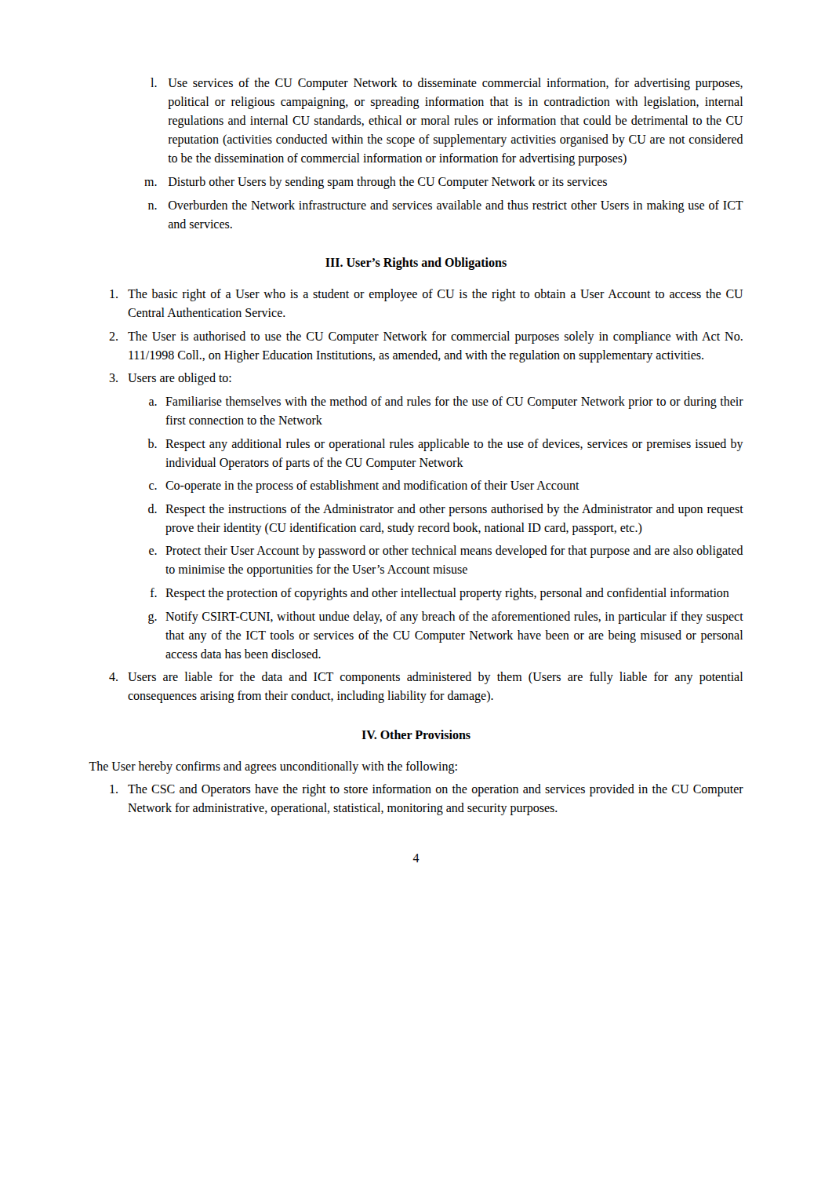Use services of the CU Computer Network to disseminate commercial information, for advertising purposes, political or religious campaigning, or spreading information that is in contradiction with legislation, internal regulations and internal CU standards, ethical or moral rules or information that could be detrimental to the CU reputation (activities conducted within the scope of supplementary activities organised by CU are not considered to be the dissemination of commercial information or information for advertising purposes)
Disturb other Users by sending spam through the CU Computer Network or its services
Overburden the Network infrastructure and services available and thus restrict other Users in making use of ICT and services.
III. User’s Rights and Obligations
The basic right of a User who is a student or employee of CU is the right to obtain a User Account to access the CU Central Authentication Service.
The User is authorised to use the CU Computer Network for commercial purposes solely in compliance with Act No. 111/1998 Coll., on Higher Education Institutions, as amended, and with the regulation on supplementary activities.
Users are obliged to:
Familiarise themselves with the method of and rules for the use of CU Computer Network prior to or during their first connection to the Network
Respect any additional rules or operational rules applicable to the use of devices, services or premises issued by individual Operators of parts of the CU Computer Network
Co-operate in the process of establishment and modification of their User Account
Respect the instructions of the Administrator and other persons authorised by the Administrator and upon request prove their identity (CU identification card, study record book, national ID card, passport, etc.)
Protect their User Account by password or other technical means developed for that purpose and are also obligated to minimise the opportunities for the User’s Account misuse
Respect the protection of copyrights and other intellectual property rights, personal and confidential information
Notify CSIRT-CUNI, without undue delay, of any breach of the aforementioned rules, in particular if they suspect that any of the ICT tools or services of the CU Computer Network have been or are being misused or personal access data has been disclosed.
Users are liable for the data and ICT components administered by them (Users are fully liable for any potential consequences arising from their conduct, including liability for damage).
IV. Other Provisions
The User hereby confirms and agrees unconditionally with the following:
The CSC and Operators have the right to store information on the operation and services provided in the CU Computer Network for administrative, operational, statistical, monitoring and security purposes.
4